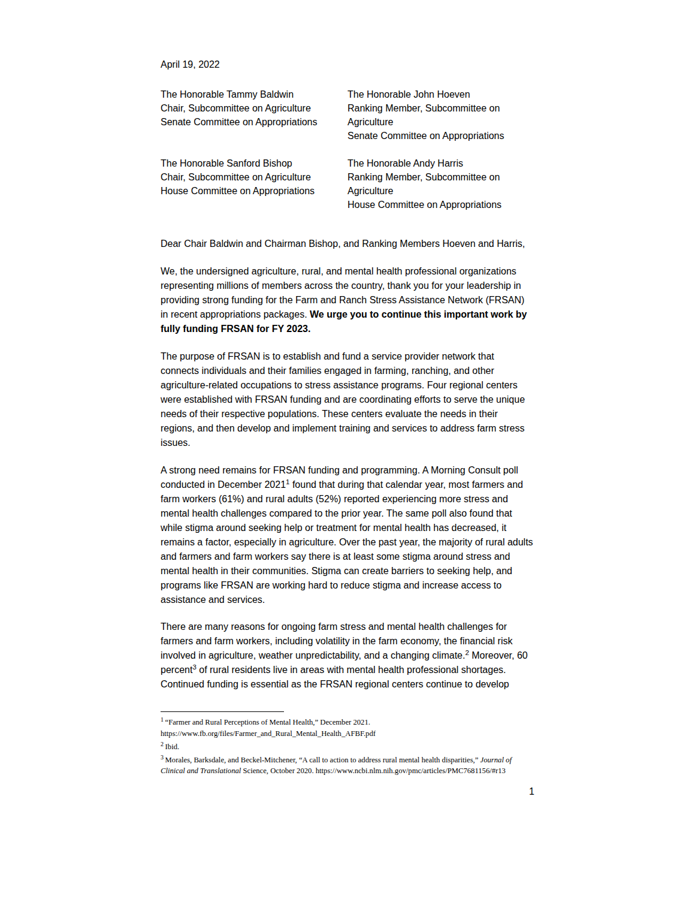April 19, 2022
| The Honorable Tammy Baldwin Chair, Subcommittee on Agriculture Senate Committee on Appropriations | The Honorable John Hoeven Ranking Member, Subcommittee on Agriculture Senate Committee on Appropriations |
| The Honorable Sanford Bishop Chair, Subcommittee on Agriculture House Committee on Appropriations | The Honorable Andy Harris Ranking Member, Subcommittee on Agriculture House Committee on Appropriations |
Dear Chair Baldwin and Chairman Bishop, and Ranking Members Hoeven and Harris,
We, the undersigned agriculture, rural, and mental health professional organizations representing millions of members across the country, thank you for your leadership in providing strong funding for the Farm and Ranch Stress Assistance Network (FRSAN) in recent appropriations packages. We urge you to continue this important work by fully funding FRSAN for FY 2023.
The purpose of FRSAN is to establish and fund a service provider network that connects individuals and their families engaged in farming, ranching, and other agriculture-related occupations to stress assistance programs. Four regional centers were established with FRSAN funding and are coordinating efforts to serve the unique needs of their respective populations. These centers evaluate the needs in their regions, and then develop and implement training and services to address farm stress issues.
A strong need remains for FRSAN funding and programming. A Morning Consult poll conducted in December 20211 found that during that calendar year, most farmers and farm workers (61%) and rural adults (52%) reported experiencing more stress and mental health challenges compared to the prior year. The same poll also found that while stigma around seeking help or treatment for mental health has decreased, it remains a factor, especially in agriculture. Over the past year, the majority of rural adults and farmers and farm workers say there is at least some stigma around stress and mental health in their communities. Stigma can create barriers to seeking help, and programs like FRSAN are working hard to reduce stigma and increase access to assistance and services.
There are many reasons for ongoing farm stress and mental health challenges for farmers and farm workers, including volatility in the farm economy, the financial risk involved in agriculture, weather unpredictability, and a changing climate.2 Moreover, 60 percent3 of rural residents live in areas with mental health professional shortages. Continued funding is essential as the FRSAN regional centers continue to develop
1“Farmer and Rural Perceptions of Mental Health,” December 2021.
https://www.fb.org/files/Farmer_and_Rural_Mental_Health_AFBF.pdf
2 Ibid.
3 Morales, Barksdale, and Beckel-Mitchener, “A call to action to address rural mental health disparities,” Journal of Clinical and Translational Science, October 2020. https://www.ncbi.nlm.nih.gov/pmc/articles/PMC7681156/#r13
1